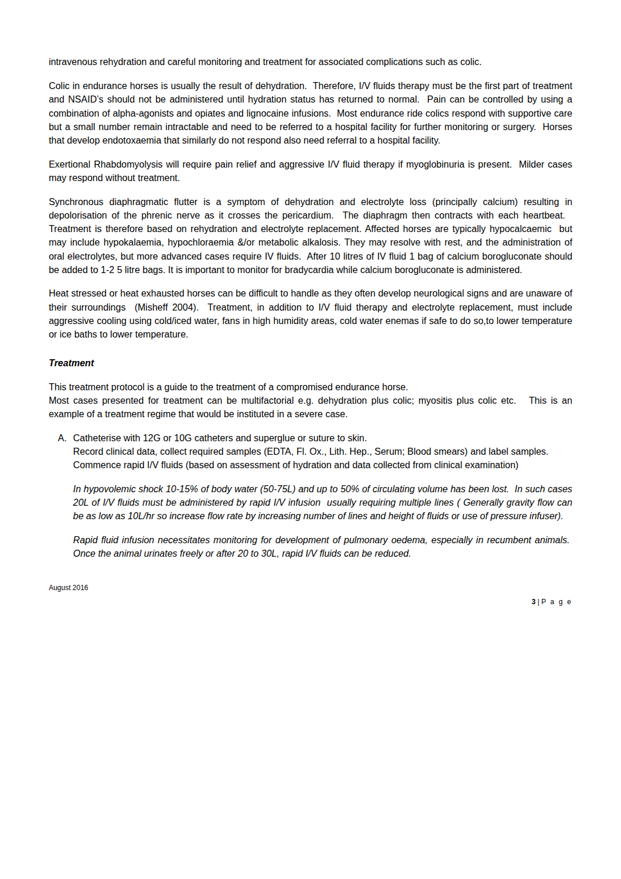intravenous rehydration and careful monitoring and treatment for associated complications such as colic.
Colic in endurance horses is usually the result of dehydration. Therefore, I/V fluids therapy must be the first part of treatment and NSAID’s should not be administered until hydration status has returned to normal. Pain can be controlled by using a combination of alpha-agonists and opiates and lignocaine infusions. Most endurance ride colics respond with supportive care but a small number remain intractable and need to be referred to a hospital facility for further monitoring or surgery. Horses that develop endotoxaemia that similarly do not respond also need referral to a hospital facility.
Exertional Rhabdomyolysis will require pain relief and aggressive I/V fluid therapy if myoglobinuria is present. Milder cases may respond without treatment.
Synchronous diaphragmatic flutter is a symptom of dehydration and electrolyte loss (principally calcium) resulting in depolorisation of the phrenic nerve as it crosses the pericardium. The diaphragm then contracts with each heartbeat. Treatment is therefore based on rehydration and electrolyte replacement. Affected horses are typically hypocalcaemic but may include hypokalaemia, hypochloraemia &/or metabolic alkalosis. They may resolve with rest, and the administration of oral electrolytes, but more advanced cases require IV fluids. After 10 litres of IV fluid 1 bag of calcium borogluconate should be added to 1-2 5 litre bags. It is important to monitor for bradycardia while calcium borogluconate is administered.
Heat stressed or heat exhausted horses can be difficult to handle as they often develop neurological signs and are unaware of their surroundings (Misheff 2004). Treatment, in addition to I/V fluid therapy and electrolyte replacement, must include aggressive cooling using cold/iced water, fans in high humidity areas, cold water enemas if safe to do so,to lower temperature or ice baths to lower temperature.
Treatment
This treatment protocol is a guide to the treatment of a compromised endurance horse.
Most cases presented for treatment can be multifactorial e.g. dehydration plus colic; myositis plus colic etc. This is an example of a treatment regime that would be instituted in a severe case.
Catheterise with 12G or 10G catheters and superglue or suture to skin.
Record clinical data, collect required samples (EDTA, Fl. Ox., Lith. Hep., Serum; Blood smears) and label samples.
Commence rapid I/V fluids (based on assessment of hydration and data collected from clinical examination)
In hypovolemic shock 10-15% of body water (50-75L) and up to 50% of circulating volume has been lost. In such cases 20L of I/V fluids must be administered by rapid I/V infusion usually requiring multiple lines ( Generally gravity flow can be as low as 10L/hr so increase flow rate by increasing number of lines and height of fluids or use of pressure infuser).
Rapid fluid infusion necessitates monitoring for development of pulmonary oedema, especially in recumbent animals. Once the animal urinates freely or after 20 to 30L, rapid I/V fluids can be reduced.
August 2016
3 | P a g e